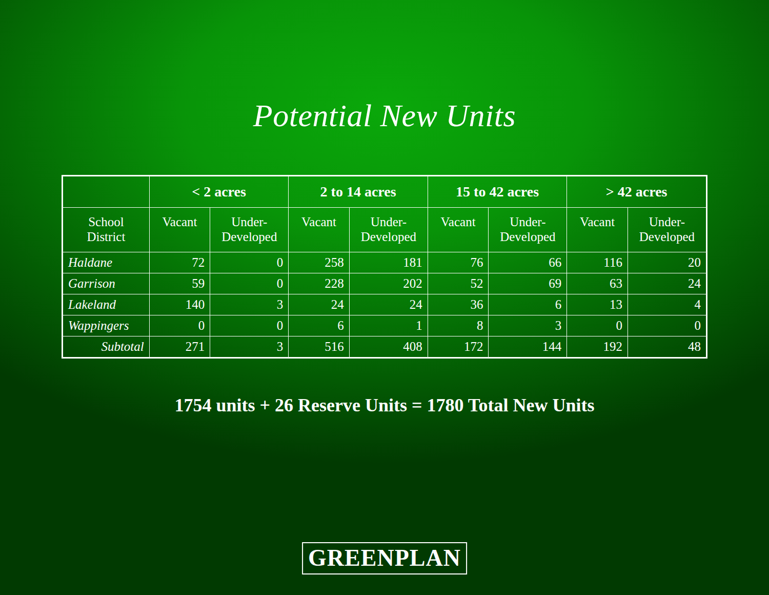Potential New Units
| | < 2 acres | 2 to 14 acres | 15 to 42 acres | > 42 acres |
| --- | --- | --- | --- | --- |
| School District | Vacant | Under- Developed | Vacant | Under- Developed | Vacant | Under- Developed | Vacant | Under- Developed |
| Haldane | 72 | 0 | 258 | 181 | 76 | 66 | 116 | 20 |
| Garrison | 59 | 0 | 228 | 202 | 52 | 69 | 63 | 24 |
| Lakeland | 140 | 3 | 24 | 24 | 36 | 6 | 13 | 4 |
| Wappingers | 0 | 0 | 6 | 1 | 8 | 3 | 0 | 0 |
| Subtotal | 271 | 3 | 516 | 408 | 172 | 144 | 192 | 48 |
1754 units + 26 Reserve Units = 1780 Total New Units
GREENPLAN